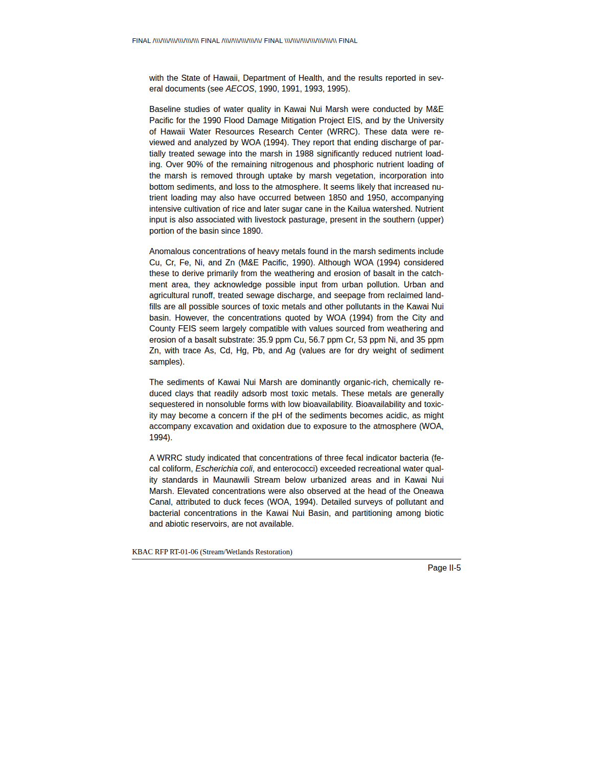FINAL /\\\/\\\/\\\/\\\/\\\/\\\ FINAL /\\\//\\\/\\\/\\\/\\/ FINAL \\\/\\\//\\\/\\\/\\\/\\\/\\ FINAL
with the State of Hawaii, Department of Health, and the results reported in several documents (see AECOS, 1990, 1991, 1993, 1995).
Baseline studies of water quality in Kawai Nui Marsh were conducted by M&E Pacific for the 1990 Flood Damage Mitigation Project EIS, and by the University of Hawaii Water Resources Research Center (WRRC). These data were reviewed and analyzed by WOA (1994). They report that ending discharge of partially treated sewage into the marsh in 1988 significantly reduced nutrient loading. Over 90% of the remaining nitrogenous and phosphoric nutrient loading of the marsh is removed through uptake by marsh vegetation, incorporation into bottom sediments, and loss to the atmosphere. It seems likely that increased nutrient loading may also have occurred between 1850 and 1950, accompanying intensive cultivation of rice and later sugar cane in the Kailua watershed. Nutrient input is also associated with livestock pasturage, present in the southern (upper) portion of the basin since 1890.
Anomalous concentrations of heavy metals found in the marsh sediments include Cu, Cr, Fe, Ni, and Zn (M&E Pacific, 1990). Although WOA (1994) considered these to derive primarily from the weathering and erosion of basalt in the catchment area, they acknowledge possible input from urban pollution. Urban and agricultural runoff, treated sewage discharge, and seepage from reclaimed landfills are all possible sources of toxic metals and other pollutants in the Kawai Nui basin. However, the concentrations quoted by WOA (1994) from the City and County FEIS seem largely compatible with values sourced from weathering and erosion of a basalt substrate: 35.9 ppm Cu, 56.7 ppm Cr, 53 ppm Ni, and 35 ppm Zn, with trace As, Cd, Hg, Pb, and Ag (values are for dry weight of sediment samples).
The sediments of Kawai Nui Marsh are dominantly organic-rich, chemically reduced clays that readily adsorb most toxic metals. These metals are generally sequestered in nonsoluble forms with low bioavailability. Bioavailability and toxicity may become a concern if the pH of the sediments becomes acidic, as might accompany excavation and oxidation due to exposure to the atmosphere (WOA, 1994).
A WRRC study indicated that concentrations of three fecal indicator bacteria (fecal coliform, Escherichia coli, and enterococci) exceeded recreational water quality standards in Maunawili Stream below urbanized areas and in Kawai Nui Marsh. Elevated concentrations were also observed at the head of the Oneawa Canal, attributed to duck feces (WOA, 1994). Detailed surveys of pollutant and bacterial concentrations in the Kawai Nui Basin, and partitioning among biotic and abiotic reservoirs, are not available.
KBAC RFP RT-01-06 (Stream/Wetlands Restoration)
Page II-5